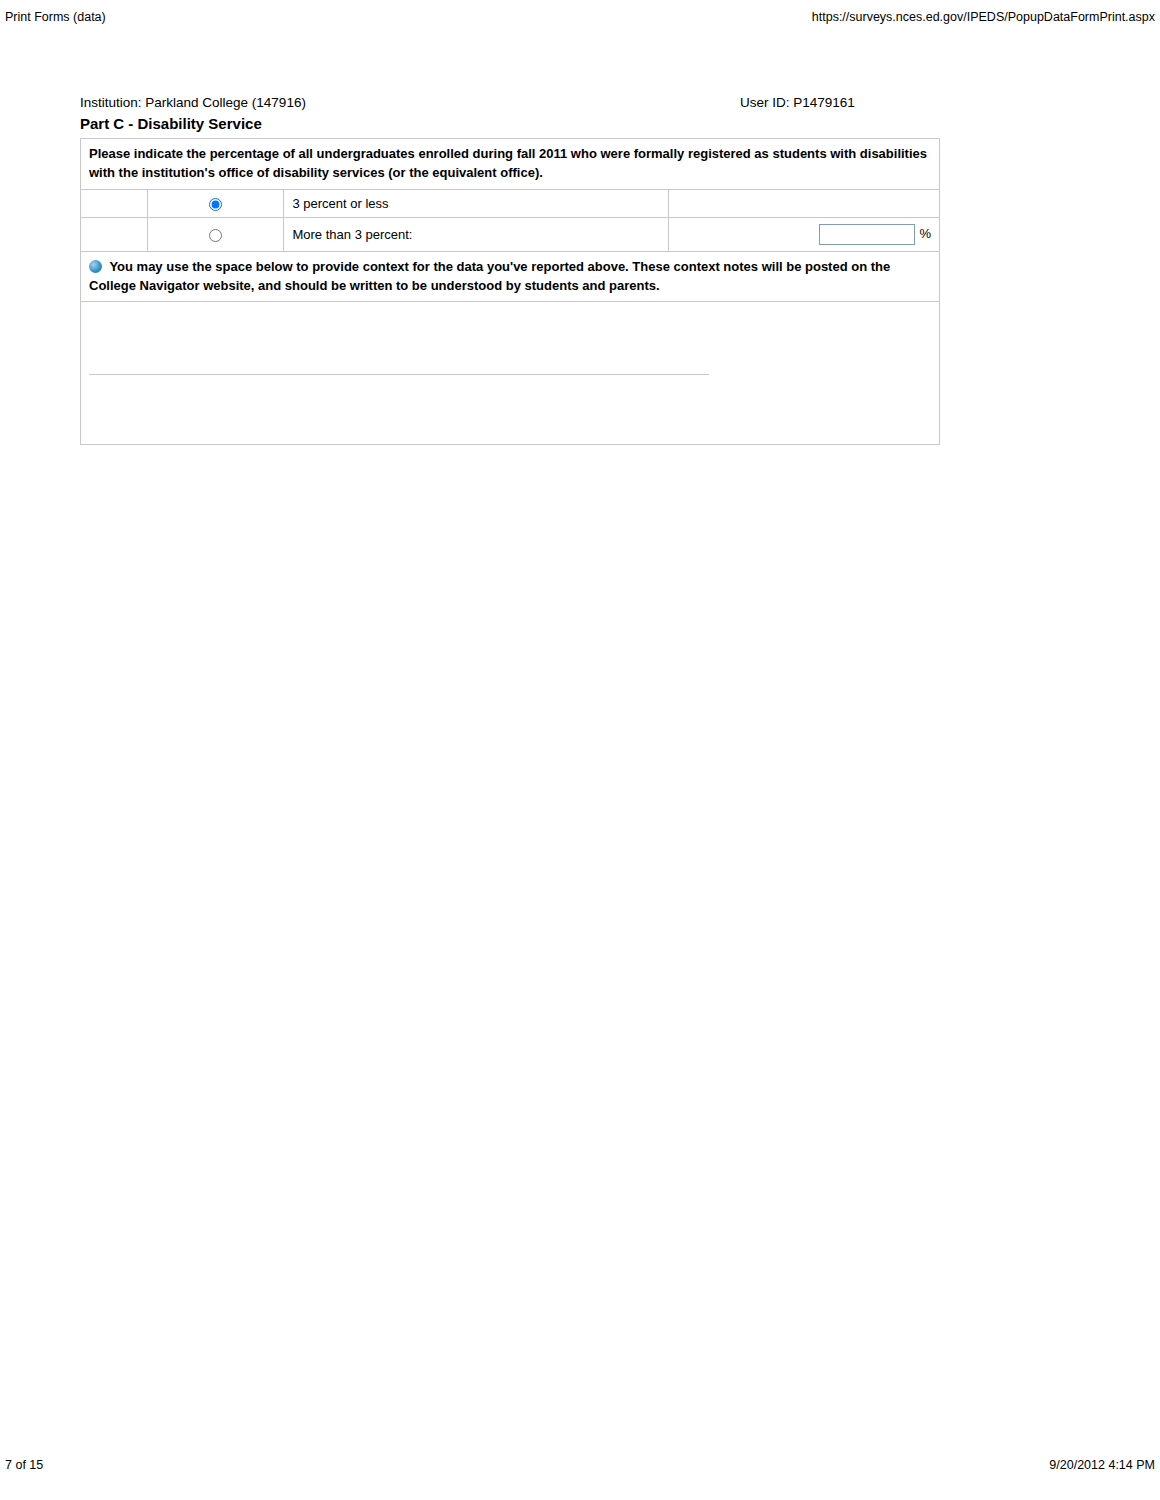Print Forms (data)
https://surveys.nces.ed.gov/IPEDS/PopupDataFormPrint.aspx
Institution: Parkland College (147916) User ID: P1479161
Part C - Disability Service
| Please indicate the percentage of all undergraduates enrolled during fall 2011 who were formally registered as students with disabilities with the institution's office of disability services (or the equivalent office). |
| | | 3 percent or less | |
| | | More than 3 percent: | % |
| You may use the space below to provide context for the data you've reported above. These context notes will be posted on the College Navigator website, and should be written to be understood by students and parents. |
7 of 15
9/20/2012 4:14 PM